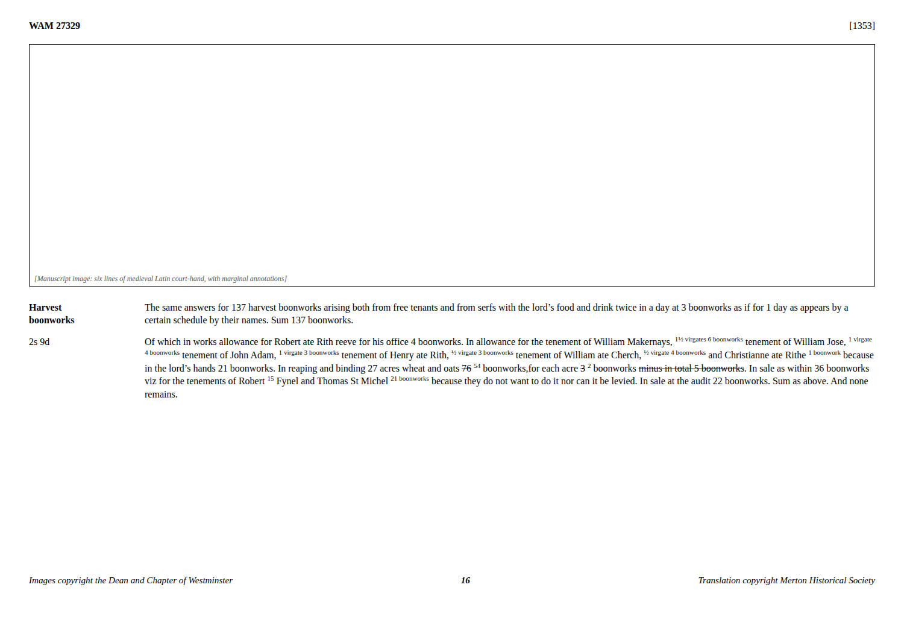WAM 27329 [1353]
[Manuscript image: six lines of medieval Latin court-hand, with marginal annotations]
| Harvest boonworks | The same answers for 137 harvest boonworks arising both from free tenants and from serfs with the lord’s food and drink twice in a day at 3 boonworks as if for 1 day as appears by a certain schedule by their names. Sum 137 boonworks. |
| 2s 9d | Of which in works allowance for Robert ate Rith reeve for his office 4 boonworks. In allowance for the tenement of William Makernays, 1½ virgates 6 boonworks tenement of William Jose, 1 virgate 4 boonworks tenement of John Adam, 1 virgate 3 boonworks tenement of Henry ate Rith, ½ virgate 3 boonworks tenement of William ate Cherch, ½ virgate 4 boonworks and Christianne ate Rithe 1 boonwork because in the lord’s hands 21 boonworks. In reaping and binding 27 acres wheat and oats 76 54 boonworks,for each acre 3 2 boonworks minus in total 5 boonworks . In sale as within 36 boonworks viz for the tenements of Robert 15 Fynel and Thomas St Michel 21 boonworks because they do not want to do it nor can it be levied. In sale at the audit 22 boonworks. Sum as above. And none remains. |
Images copyright the Dean and Chapter of Westminster 16 Translation copyright Merton Historical Society